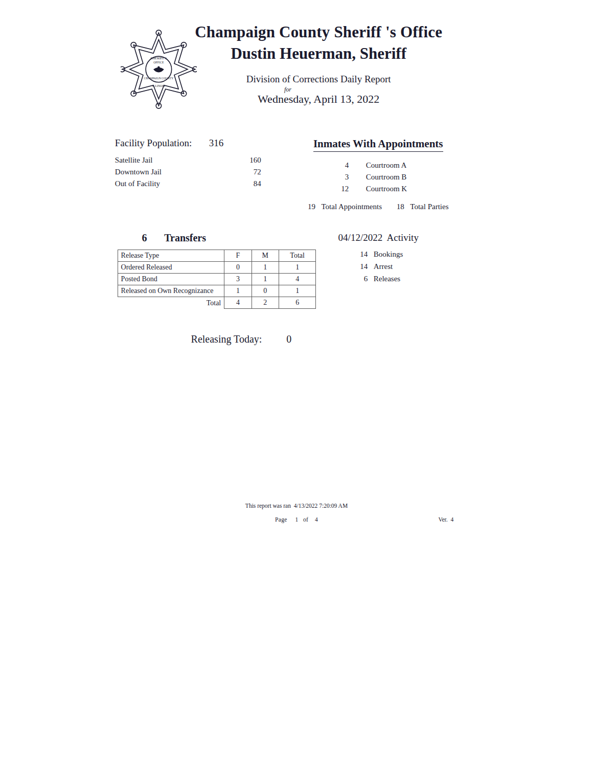SHERIFF'S OFFICE CHAMPAIGN COUNTY ILLINOIS
Champaign County Sheriff 's Office
Dustin Heuerman, Sheriff
Division of Corrections Daily Report
for
Wednesday, April 13, 2022
Facility Population:316
| Satellite Jail | 160 |
| Downtown Jail | 72 |
| Out of Facility | 84 |
Inmates With Appointments
| 4 | Courtroom A |
| 3 | Courtroom B |
| 12 | Courtroom K |
19 Total Appointments 18 Total Parties
6 Transfers
| Release Type | F | M | Total |
| --- | --- | --- | --- |
| Ordered Released | 0 | 1 | 1 |
| Posted Bond | 3 | 1 | 4 |
| Released on Own Recognizance | 1 | 0 | 1 |
| Total | 4 | 2 | 6 |
04/12/2022 Activity
14 Bookings
14 Arrest
6 Releases
Releasing Today:0
This report was ran 4/13/2022 7:20:09 AM
Page 1 of 4 Ver. 4